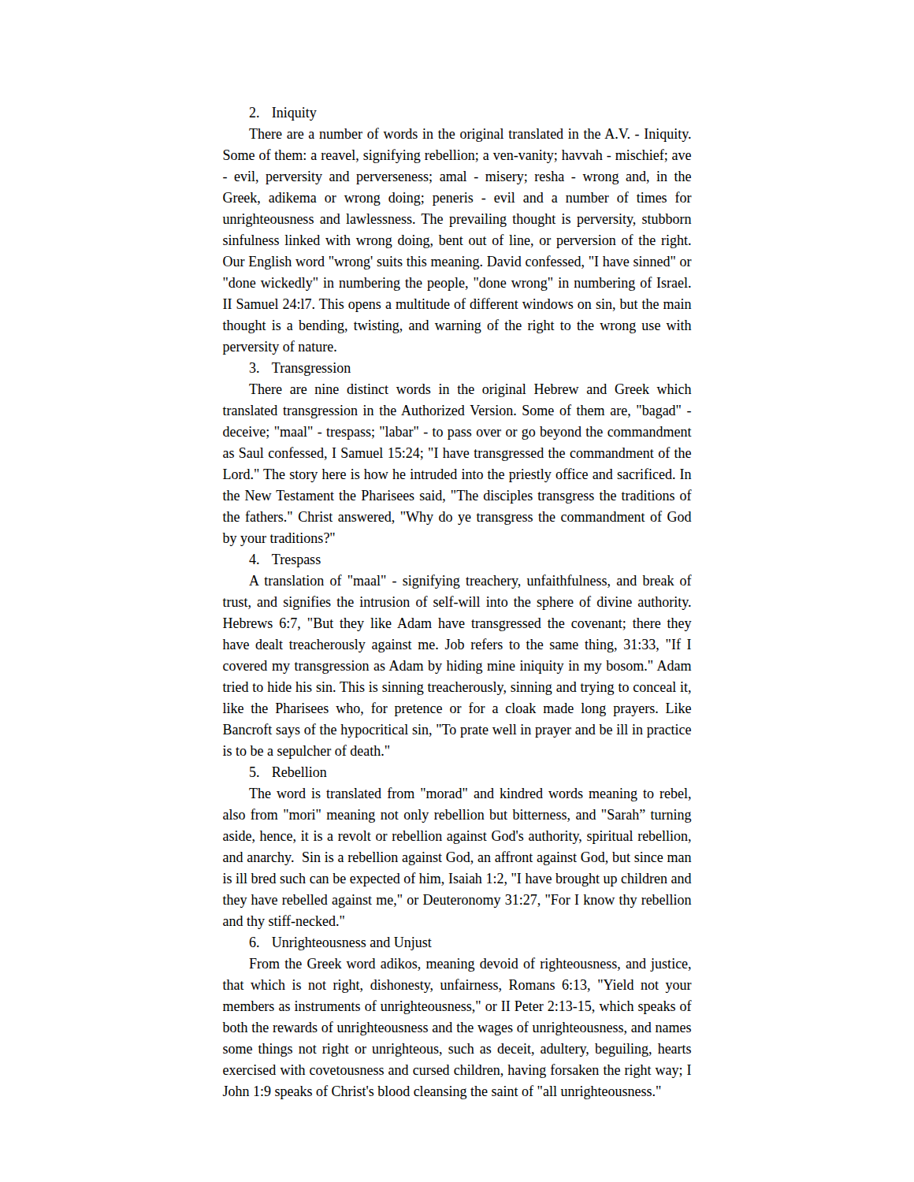Iniquity
There are a number of words in the original translated in the A.V. - Iniquity. Some of them: a reavel, signifying rebellion; a ven-vanity; havvah - mischief; ave - evil, perversity and perverseness; amal - misery; resha - wrong and, in the Greek, adikema or wrong doing; peneris - evil and a number of times for unrighteousness and lawlessness. The prevailing thought is perversity, stubborn sinfulness linked with wrong doing, bent out of line, or perversion of the right. Our English word "wrong' suits this meaning. David confessed, "I have sinned" or "done wickedly" in numbering the people, "done wrong" in numbering of Israel. II Samuel 24:l7. This opens a multitude of different windows on sin, but the main thought is a bending, twisting, and warning of the right to the wrong use with perversity of nature.
Transgression
There are nine distinct words in the original Hebrew and Greek which translated transgression in the Authorized Version. Some of them are, "bagad" - deceive; "maal" - trespass; "labar" - to pass over or go beyond the commandment as Saul confessed, I Samuel 15:24; "I have transgressed the commandment of the Lord." The story here is how he intruded into the priestly office and sacrificed. In the New Testament the Pharisees said, "The disciples transgress the traditions of the fathers." Christ answered, "Why do ye transgress the commandment of God by your traditions?"
Trespass
A translation of "maal" - signifying treachery, unfaithfulness, and break of trust, and signifies the intrusion of self-will into the sphere of divine authority. Hebrews 6:7, "But they like Adam have transgressed the covenant; there they have dealt treacherously against me. Job refers to the same thing, 31:33, "If I covered my transgression as Adam by hiding mine iniquity in my bosom." Adam tried to hide his sin. This is sinning treacherously, sinning and trying to conceal it, like the Pharisees who, for pretence or for a cloak made long prayers. Like Bancroft says of the hypocritical sin, "To prate well in prayer and be ill in practice is to be a sepulcher of death."
Rebellion
The word is translated from "morad" and kindred words meaning to rebel, also from "mori" meaning not only rebellion but bitterness, and "Sarah” turning aside, hence, it is a revolt or rebellion against God's authority, spiritual rebellion, and anarchy. Sin is a rebellion against God, an affront against God, but since man is ill bred such can be expected of him, Isaiah 1:2, "I have brought up children and they have rebelled against me," or Deuteronomy 31:27, "For I know thy rebellion and thy stiff-necked."
Unrighteousness and Unjust
From the Greek word adikos, meaning devoid of righteousness, and justice, that which is not right, dishonesty, unfairness, Romans 6:13, "Yield not your members as instruments of unrighteousness," or II Peter 2:13-15, which speaks of both the rewards of unrighteousness and the wages of unrighteousness, and names some things not right or unrighteous, such as deceit, adultery, beguiling, hearts exercised with covetousness and cursed children, having forsaken the right way; I John 1:9 speaks of Christ's blood cleansing the saint of "all unrighteousness."